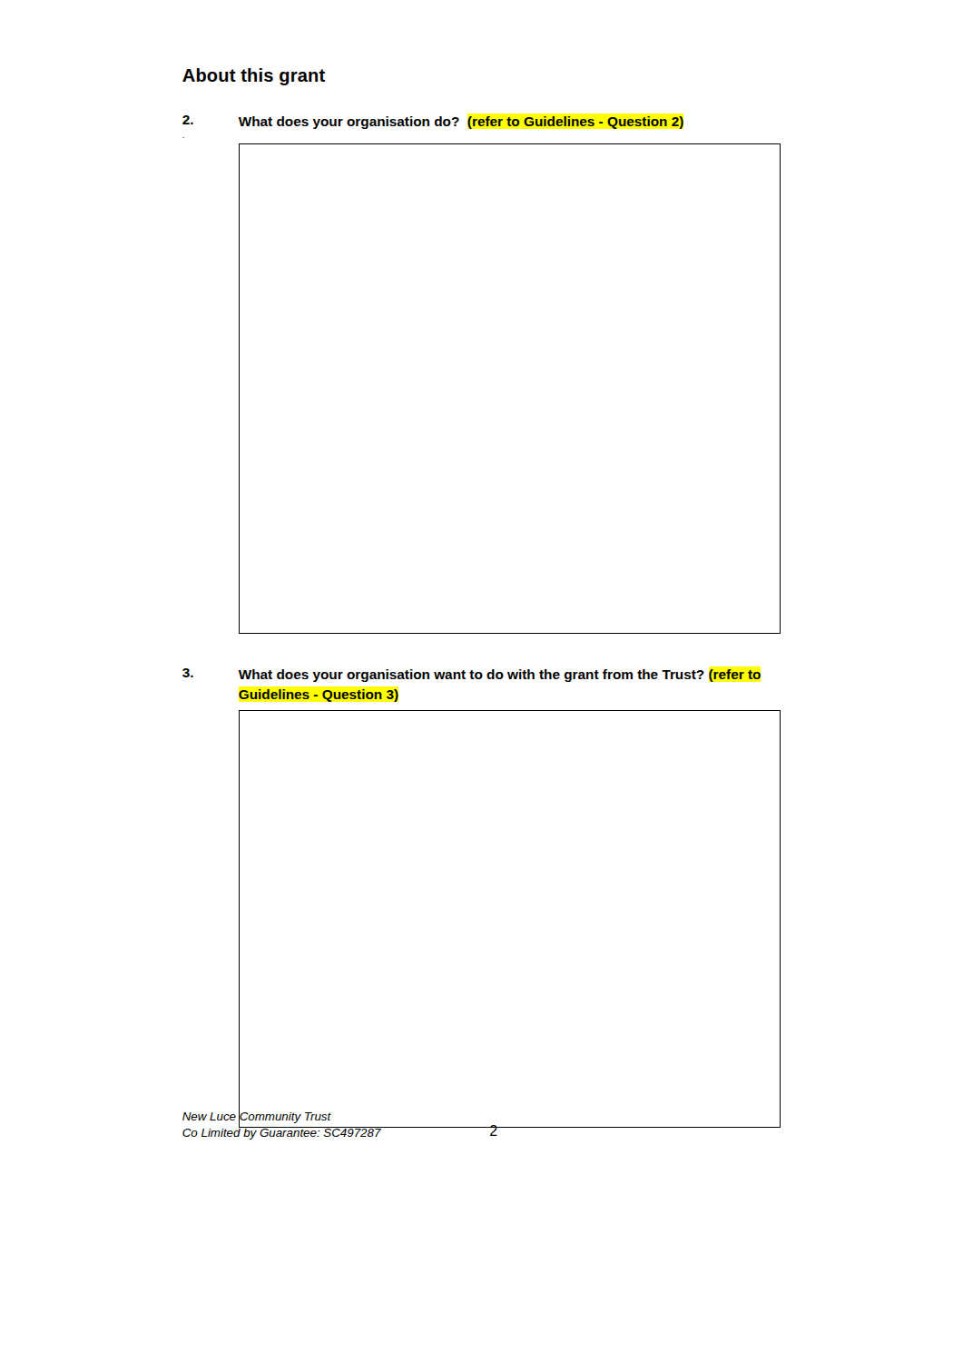About this grant
2.
What does your organisation do? (refer to Guidelines - Question 2)
.
3.
What does your organisation want to do with the grant from the Trust? (refer to Guidelines - Question 3)
New Luce Community Trust
Co Limited by Guarantee: SC497287
2